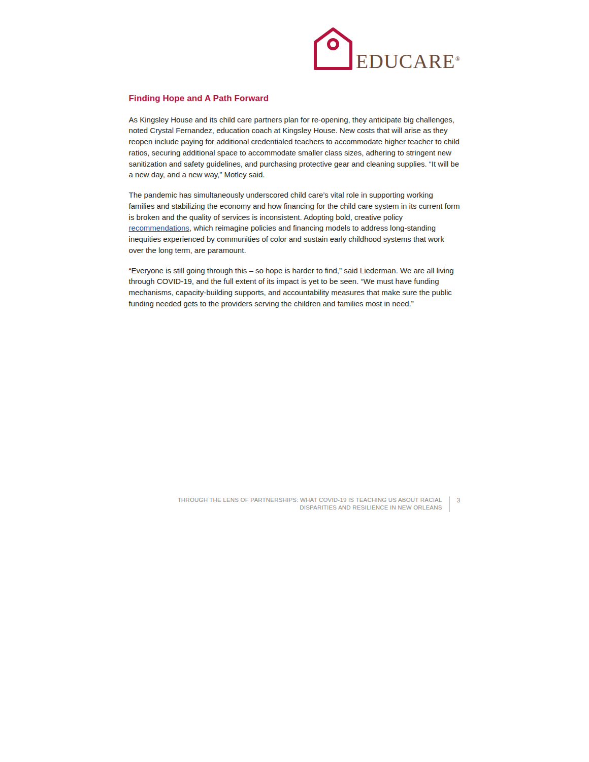EDUCARE®
Finding Hope and A Path Forward
As Kingsley House and its child care partners plan for re-opening, they anticipate big challenges, noted Crystal Fernandez, education coach at Kingsley House. New costs that will arise as they reopen include paying for additional credentialed teachers to accommodate higher teacher to child ratios, securing additional space to accommodate smaller class sizes, adhering to stringent new sanitization and safety guidelines, and purchasing protective gear and cleaning supplies. “It will be a new day, and a new way,” Motley said.
The pandemic has simultaneously underscored child care’s vital role in supporting working families and stabilizing the economy and how financing for the child care system in its current form is broken and the quality of services is inconsistent. Adopting bold, creative policy recommendations, which reimagine policies and financing models to address long-standing inequities experienced by communities of color and sustain early childhood systems that work over the long term, are paramount.
“Everyone is still going through this – so hope is harder to find,” said Liederman. We are all living through COVID-19, and the full extent of its impact is yet to be seen. “We must have funding mechanisms, capacity-building supports, and accountability measures that make sure the public funding needed gets to the providers serving the children and families most in need.”
Through the Lens of Partnerships: What COVID-19 Is Teaching Us About Racial
Disparities and Resilience in New Orleans
3